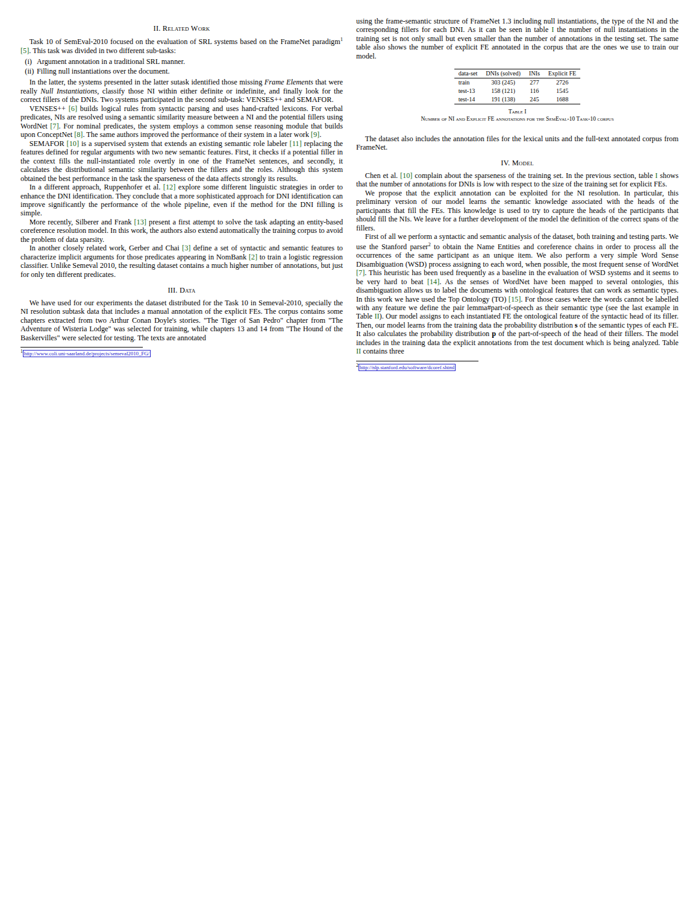II. Related Work
Task 10 of SemEval-2010 focused on the evaluation of SRL systems based on the FrameNet paradigm1 [5]. This task was divided in two different sub-tasks:
(i) Argument annotation in a traditional SRL manner.
(ii) Filling null instantiations over the document.
In the latter, the systems presented in the latter sutask identified those missing Frame Elements that were really Null Instantiations, classify those NI within either definite or indefinite, and finally look for the correct fillers of the DNIs. Two systems participated in the second sub-task: VENSES++ and SEMAFOR.
VENSES++ [6] builds logical rules from syntactic parsing and uses hand-crafted lexicons. For verbal predicates, NIs are resolved using a semantic similarity measure between a NI and the potential fillers using WordNet [7]. For nominal predicates, the system employs a common sense reasoning module that builds upon ConceptNet [8]. The same authors improved the performance of their system in a later work [9].
SEMAFOR [10] is a supervised system that extends an existing semantic role labeler [11] replacing the features defined for regular arguments with two new semantic features. First, it checks if a potential filler in the context fills the null-instantiated role overtly in one of the FrameNet sentences, and secondly, it calculates the distributional semantic similarity between the fillers and the roles. Although this system obtained the best performance in the task the sparseness of the data affects strongly its results.
In a different approach, Ruppenhofer et al. [12] explore some different linguistic strategies in order to enhance the DNI identification. They conclude that a more sophisticated approach for DNI identification can improve significantly the performance of the whole pipeline, even if the method for the DNI filling is simple.
More recently, Silberer and Frank [13] present a first attempt to solve the task adapting an entity-based coreference resolution model. In this work, the authors also extend automatically the training corpus to avoid the problem of data sparsity.
In another closely related work, Gerber and Chai [3] define a set of syntactic and semantic features to characterize implicit arguments for those predicates appearing in NomBank [2] to train a logistic regression classifier. Unlike Semeval 2010, the resulting dataset contains a much higher number of annotations, but just for only ten different predicates.
III. Data
We have used for our experiments the dataset distributed for the Task 10 in Semeval-2010, specially the NI resolution subtask data that includes a manual annotation of the explicit FEs. The corpus contains some chapters extracted from two Arthur Conan Doyle's stories. "The Tiger of San Pedro" chapter from "The Adventure of Wisteria Lodge" was selected for training, while chapters 13 and 14 from "The Hound of the Baskervilles" were selected for testing. The texts are annotated
1http://www.coli.uni-saarland.de/projects/semeval2010_FG/
using the frame-semantic structure of FrameNet 1.3 including null instantiations, the type of the NI and the corresponding fillers for each DNI. As it can be seen in table I the number of null instantiations in the training set is not only small but even smaller than the number of annotations in the testing set. The same table also shows the number of explicit FE annotated in the corpus that are the ones we use to train our model.
| data-set | DNIs (solved) | INIs | Explicit FE |
| --- | --- | --- | --- |
| train | 303 (245) | 277 | 2726 |
| test-13 | 158 (121) | 116 | 1545 |
| test-14 | 191 (138) | 245 | 1688 |
Table I Number of NI and Explicit FE annotations for the SemEval-10 Task-10 corpus
The dataset also includes the annotation files for the lexical units and the full-text annotated corpus from FrameNet.
IV. Model
Chen et al. [10] complain about the sparseness of the training set. In the previous section, table I shows that the number of annotations for DNIs is low with respect to the size of the training set for explicit FEs.
We propose that the explicit annotation can be exploited for the NI resolution. In particular, this preliminary version of our model learns the semantic knowledge associated with the heads of the participants that fill the FEs. This knowledge is used to try to capture the heads of the participants that should fill the NIs. We leave for a further development of the model the definition of the correct spans of the fillers.
First of all we perform a syntactic and semantic analysis of the dataset, both training and testing parts. We use the Stanford parser2 to obtain the Name Entities and coreference chains in order to process all the occurrences of the same participant as an unique item. We also perform a very simple Word Sense Disambiguation (WSD) process assigning to each word, when possible, the most frequent sense of WordNet [7]. This heuristic has been used frequently as a baseline in the evaluation of WSD systems and it seems to be very hard to beat [14]. As the senses of WordNet have been mapped to several ontologies, this disambiguation allows us to label the documents with ontological features that can work as semantic types. In this work we have used the Top Ontology (TO) [15]. For those cases where the words cannot be labelled with any feature we define the pair lemma#part-of-speech as their semantic type (see the last example in Table II). Our model assigns to each instantiated FE the ontological feature of the syntactic head of its filler. Then, our model learns from the training data the probability distribution s of the semantic types of each FE. It also calculates the probability distribution p of the part-of-speech of the head of their fillers. The model includes in the training data the explicit annotations from the test document which is being analyzed. Table II contains three
2http://nlp.stanford.edu/software/dcoref.shtml